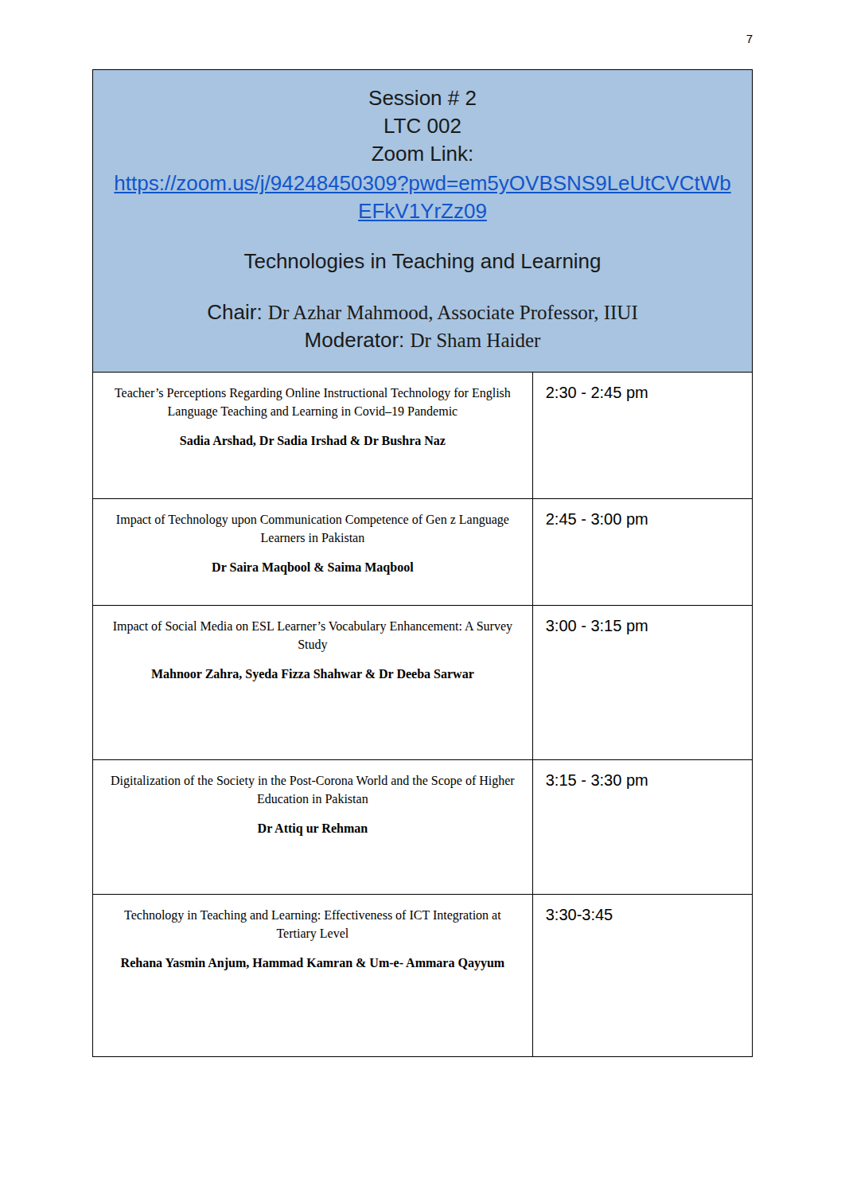7
Session # 2
LTC 002
Zoom Link: https://zoom.us/j/94248450309?pwd=em5yOVBSNS9LeUtCVCtWbEFkV1YrZz09 Technologies in Teaching and Learning Chair: Dr Azhar Mahmood, Associate Professor, IIUI
Moderator: Dr Sham Haider
| Teacher’s Perceptions Regarding Online Instructional Technology for English Language Teaching and Learning in Covid–19 Pandemic Sadia Arshad, Dr Sadia Irshad & Dr Bushra Naz | 2:30 - 2:45 pm |
| Impact of Technology upon Communication Competence of Gen z Language Learners in Pakistan Dr Saira Maqbool & Saima Maqbool | 2:45 - 3:00 pm |
| Impact of Social Media on ESL Learner’s Vocabulary Enhancement: A Survey Study Mahnoor Zahra, Syeda Fizza Shahwar & Dr Deeba Sarwar | 3:00 - 3:15 pm |
| Digitalization of the Society in the Post-Corona World and the Scope of Higher Education in Pakistan Dr Attiq ur Rehman | 3:15 - 3:30 pm |
| Technology in Teaching and Learning: Effectiveness of ICT Integration at Tertiary Level Rehana Yasmin Anjum, Hammad Kamran & Um-e- Ammara Qayyum | 3:30-3:45 |